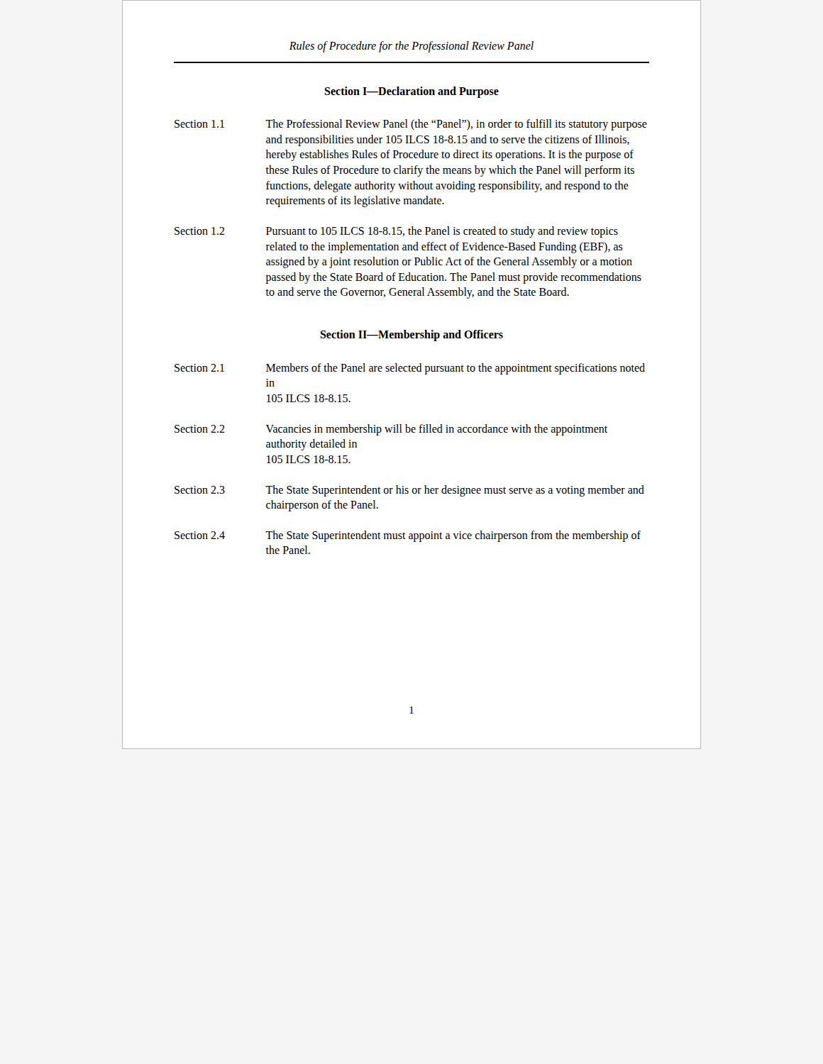Rules of Procedure for the Professional Review Panel
Section I—Declaration and Purpose
| Section 1.1 | The Professional Review Panel (the “Panel”), in order to fulfill its statutory purpose and responsibilities under 105 ILCS 18-8.15 and to serve the citizens of Illinois, hereby establishes Rules of Procedure to direct its operations. It is the purpose of these Rules of Procedure to clarify the means by which the Panel will perform its functions, delegate authority without avoiding responsibility, and respond to the requirements of its legislative mandate. |
| Section 1.2 | Pursuant to 105 ILCS 18-8.15, the Panel is created to study and review topics related to the implementation and effect of Evidence-Based Funding (EBF), as assigned by a joint resolution or Public Act of the General Assembly or a motion passed by the State Board of Education. The Panel must provide recommendations to and serve the Governor, General Assembly, and the State Board. |
Section II—Membership and Officers
| Section 2.1 | Members of the Panel are selected pursuant to the appointment specifications noted in 105 ILCS 18-8.15. |
| Section 2.2 | Vacancies in membership will be filled in accordance with the appointment authority detailed in 105 ILCS 18-8.15. |
| Section 2.3 | The State Superintendent or his or her designee must serve as a voting member and chairperson of the Panel. |
| Section 2.4 | The State Superintendent must appoint a vice chairperson from the membership of the Panel. |
1